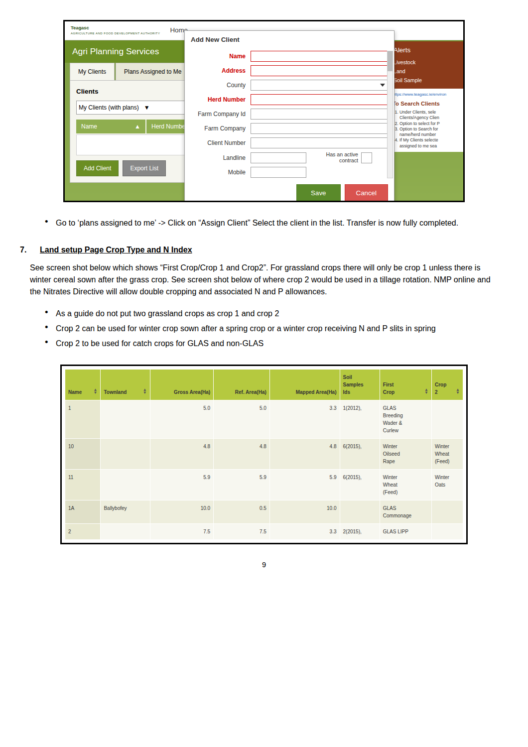Teagasc
AGRICULTURE AND FOOD DEVELOPMENT AUTHORITY
Home
Agri Planning Services
My Clients
Plans Assigned to Me
Clients
My Clients (with plans) ▼
Name▲
Herd Number↕
Add Client
Export List
Add New Client
Name
Address
County
Herd Number
Farm Company Id
Farm Company
Client Number
Landline
Has an active contract
Mobile
Save
Cancel
Alerts
Livestock
Land
Soil Sample
https://www.teagasc.ie/environ
To Search Clients
Under Clients, sele
Clients/Agency Clien
Option to select for P
Option to Search for
name/herd number
If My Clients selecte
assigned to me sea
Go to ‘plans assigned to me’ -> Click on “Assign Client” Select the client in the list. Transfer is now fully completed.
7. Land setup Page Crop Type and N Index
See screen shot below which shows “First Crop/Crop 1 and Crop2”. For grassland crops there will only be crop 1 unless there is winter cereal sown after the grass crop. See screen shot below of where crop 2 would be used in a tillage rotation. NMP online and the Nitrates Directive will allow double cropping and associated N and P allowances.
As a guide do not put two grassland crops as crop 1 and crop 2
Crop 2 can be used for winter crop sown after a spring crop or a winter crop receiving N and P slits in spring
Crop 2 to be used for catch crops for GLAS and non-GLAS
| Name ▲ ▼ | Townland ▲ ▼ | Gross Area(Ha) | Ref. Area(Ha) | Mapped Area(Ha) | Soil Samples Ids | First Crop ▲ ▼ | Crop 2 ▲ ▼ |
| --- | --- | --- | --- | --- | --- | --- | --- |
| 1 | | 5.0 | 5.0 | 3.3 | 1(2012), | GLAS Breeding Wader & Curlew | |
| 10 | | 4.8 | 4.8 | 4.8 | 6(2015), | Winter Oilseed Rape | Winter Wheat (Feed) |
| 11 | | 5.9 | 5.9 | 5.9 | 6(2015), | Winter Wheat (Feed) | Winter Oats |
| 1A | Ballybofey | 10.0 | 0.5 | 10.0 | | GLAS Commonage | |
| 2 | | 7.5 | 7.5 | 3.3 | 2(2015), | GLAS LIPP | |
9